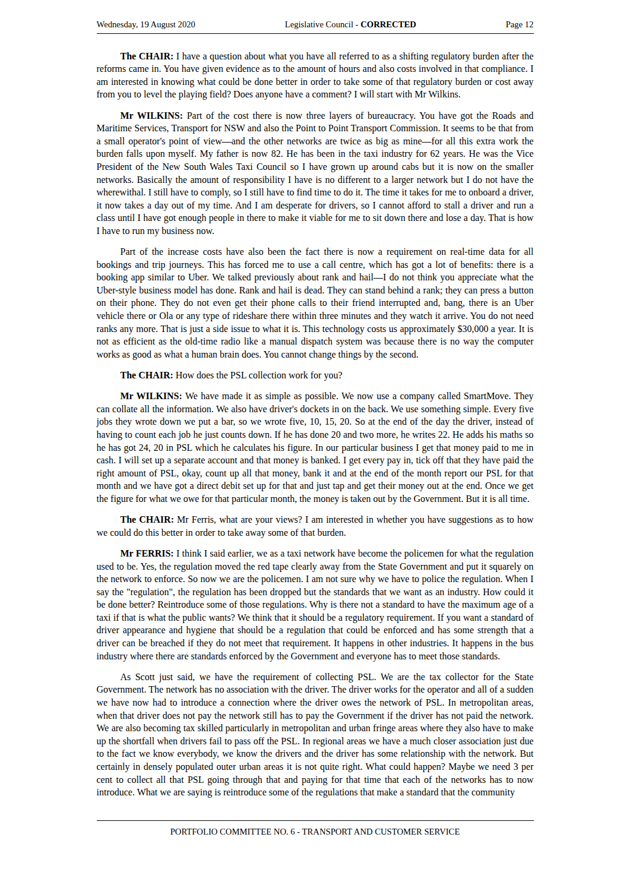Wednesday, 19 August 2020 Legislative Council - CORRECTED Page 12
The CHAIR: I have a question about what you have all referred to as a shifting regulatory burden after the reforms came in. You have given evidence as to the amount of hours and also costs involved in that compliance. I am interested in knowing what could be done better in order to take some of that regulatory burden or cost away from you to level the playing field? Does anyone have a comment? I will start with Mr Wilkins.
Mr WILKINS: Part of the cost there is now three layers of bureaucracy. You have got the Roads and Maritime Services, Transport for NSW and also the Point to Point Transport Commission. It seems to be that from a small operator's point of view—and the other networks are twice as big as mine—for all this extra work the burden falls upon myself. My father is now 82. He has been in the taxi industry for 62 years. He was the Vice President of the New South Wales Taxi Council so I have grown up around cabs but it is now on the smaller networks. Basically the amount of responsibility I have is no different to a larger network but I do not have the wherewithal. I still have to comply, so I still have to find time to do it. The time it takes for me to onboard a driver, it now takes a day out of my time. And I am desperate for drivers, so I cannot afford to stall a driver and run a class until I have got enough people in there to make it viable for me to sit down there and lose a day. That is how I have to run my business now.
Part of the increase costs have also been the fact there is now a requirement on real-time data for all bookings and trip journeys. This has forced me to use a call centre, which has got a lot of benefits: there is a booking app similar to Uber. We talked previously about rank and hail—I do not think you appreciate what the Uber-style business model has done. Rank and hail is dead. They can stand behind a rank; they can press a button on their phone. They do not even get their phone calls to their friend interrupted and, bang, there is an Uber vehicle there or Ola or any type of rideshare there within three minutes and they watch it arrive. You do not need ranks any more. That is just a side issue to what it is. This technology costs us approximately $30,000 a year. It is not as efficient as the old-time radio like a manual dispatch system was because there is no way the computer works as good as what a human brain does. You cannot change things by the second.
The CHAIR: How does the PSL collection work for you?
Mr WILKINS: We have made it as simple as possible. We now use a company called SmartMove. They can collate all the information. We also have driver's dockets in on the back. We use something simple. Every five jobs they wrote down we put a bar, so we wrote five, 10, 15, 20. So at the end of the day the driver, instead of having to count each job he just counts down. If he has done 20 and two more, he writes 22. He adds his maths so he has got 24, 20 in PSL which he calculates his figure. In our particular business I get that money paid to me in cash. I will set up a separate account and that money is banked. I get every pay in, tick off that they have paid the right amount of PSL, okay, count up all that money, bank it and at the end of the month report our PSL for that month and we have got a direct debit set up for that and just tap and get their money out at the end. Once we get the figure for what we owe for that particular month, the money is taken out by the Government. But it is all time.
The CHAIR: Mr Ferris, what are your views? I am interested in whether you have suggestions as to how we could do this better in order to take away some of that burden.
Mr FERRIS: I think I said earlier, we as a taxi network have become the policemen for what the regulation used to be. Yes, the regulation moved the red tape clearly away from the State Government and put it squarely on the network to enforce. So now we are the policemen. I am not sure why we have to police the regulation. When I say the "regulation", the regulation has been dropped but the standards that we want as an industry. How could it be done better? Reintroduce some of those regulations. Why is there not a standard to have the maximum age of a taxi if that is what the public wants? We think that it should be a regulatory requirement. If you want a standard of driver appearance and hygiene that should be a regulation that could be enforced and has some strength that a driver can be breached if they do not meet that requirement. It happens in other industries. It happens in the bus industry where there are standards enforced by the Government and everyone has to meet those standards.
As Scott just said, we have the requirement of collecting PSL. We are the tax collector for the State Government. The network has no association with the driver. The driver works for the operator and all of a sudden we have now had to introduce a connection where the driver owes the network of PSL. In metropolitan areas, when that driver does not pay the network still has to pay the Government if the driver has not paid the network. We are also becoming tax skilled particularly in metropolitan and urban fringe areas where they also have to make up the shortfall when drivers fail to pass off the PSL. In regional areas we have a much closer association just due to the fact we know everybody, we know the drivers and the driver has some relationship with the network. But certainly in densely populated outer urban areas it is not quite right. What could happen? Maybe we need 3 per cent to collect all that PSL going through that and paying for that time that each of the networks has to now introduce. What we are saying is reintroduce some of the regulations that make a standard that the community
PORTFOLIO COMMITTEE NO. 6 - TRANSPORT AND CUSTOMER SERVICE